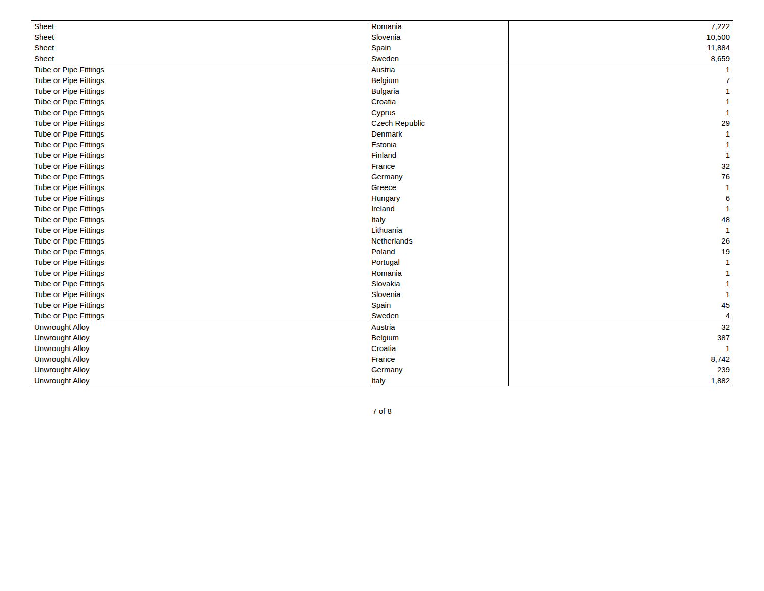| Sheet | Romania | 7,222 |
| Sheet | Slovenia | 10,500 |
| Sheet | Spain | 11,884 |
| Sheet | Sweden | 8,659 |
| Tube or Pipe Fittings | Austria | 1 |
| Tube or Pipe Fittings | Belgium | 7 |
| Tube or Pipe Fittings | Bulgaria | 1 |
| Tube or Pipe Fittings | Croatia | 1 |
| Tube or Pipe Fittings | Cyprus | 1 |
| Tube or Pipe Fittings | Czech Republic | 29 |
| Tube or Pipe Fittings | Denmark | 1 |
| Tube or Pipe Fittings | Estonia | 1 |
| Tube or Pipe Fittings | Finland | 1 |
| Tube or Pipe Fittings | France | 32 |
| Tube or Pipe Fittings | Germany | 76 |
| Tube or Pipe Fittings | Greece | 1 |
| Tube or Pipe Fittings | Hungary | 6 |
| Tube or Pipe Fittings | Ireland | 1 |
| Tube or Pipe Fittings | Italy | 48 |
| Tube or Pipe Fittings | Lithuania | 1 |
| Tube or Pipe Fittings | Netherlands | 26 |
| Tube or Pipe Fittings | Poland | 19 |
| Tube or Pipe Fittings | Portugal | 1 |
| Tube or Pipe Fittings | Romania | 1 |
| Tube or Pipe Fittings | Slovakia | 1 |
| Tube or Pipe Fittings | Slovenia | 1 |
| Tube or Pipe Fittings | Spain | 45 |
| Tube or Pipe Fittings | Sweden | 4 |
| Unwrought Alloy | Austria | 32 |
| Unwrought Alloy | Belgium | 387 |
| Unwrought Alloy | Croatia | 1 |
| Unwrought Alloy | France | 8,742 |
| Unwrought Alloy | Germany | 239 |
| Unwrought Alloy | Italy | 1,882 |
7 of 8